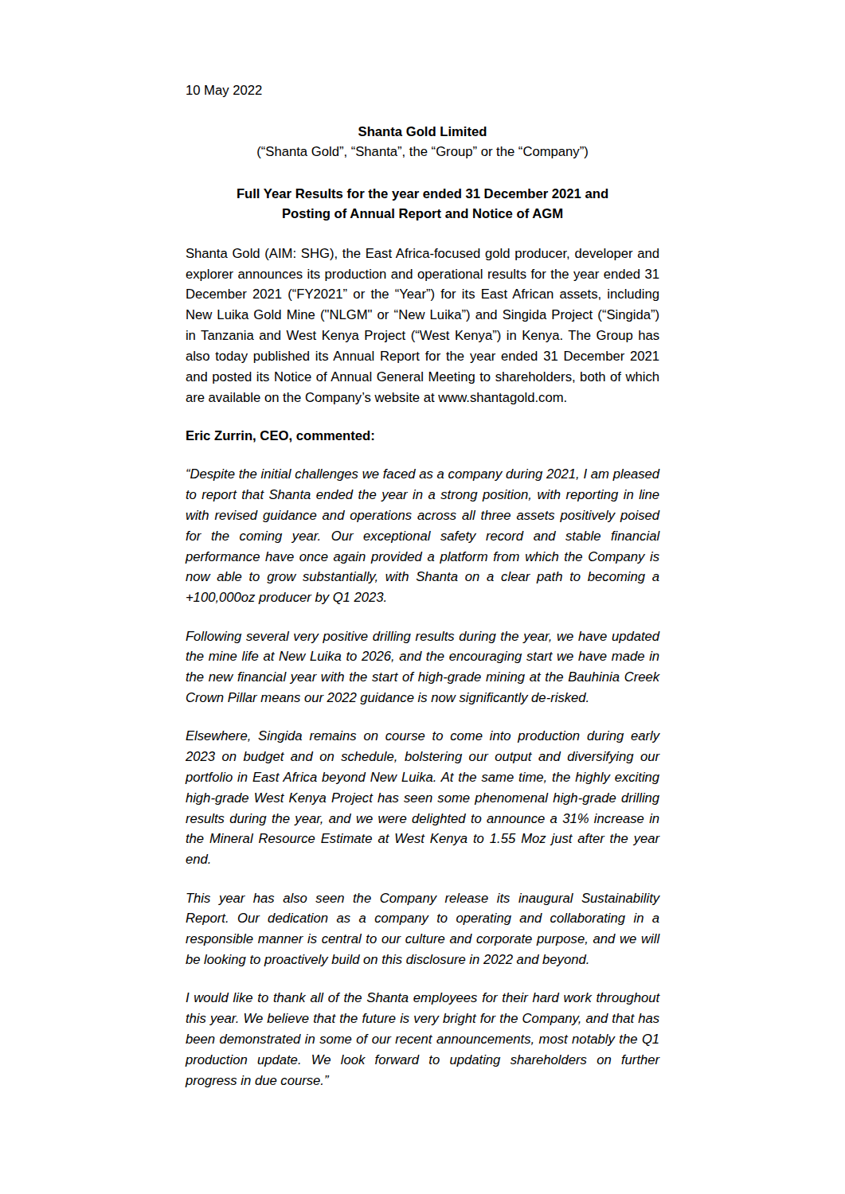10 May 2022
Shanta Gold Limited
(“Shanta Gold”, “Shanta”, the “Group” or the “Company”)
Full Year Results for the year ended 31 December 2021 and
Posting of Annual Report and Notice of AGM
Shanta Gold (AIM: SHG), the East Africa-focused gold producer, developer and explorer announces its production and operational results for the year ended 31 December 2021 (“FY2021” or the “Year”) for its East African assets, including New Luika Gold Mine ("NLGM" or “New Luika”) and Singida Project (“Singida”) in Tanzania and West Kenya Project (“West Kenya”) in Kenya. The Group has also today published its Annual Report for the year ended 31 December 2021 and posted its Notice of Annual General Meeting to shareholders, both of which are available on the Company’s website at www.shantagold.com.
Eric Zurrin, CEO, commented:
“Despite the initial challenges we faced as a company during 2021, I am pleased to report that Shanta ended the year in a strong position, with reporting in line with revised guidance and operations across all three assets positively poised for the coming year. Our exceptional safety record and stable financial performance have once again provided a platform from which the Company is now able to grow substantially, with Shanta on a clear path to becoming a +100,000oz producer by Q1 2023.
Following several very positive drilling results during the year, we have updated the mine life at New Luika to 2026, and the encouraging start we have made in the new financial year with the start of high-grade mining at the Bauhinia Creek Crown Pillar means our 2022 guidance is now significantly de-risked.
Elsewhere, Singida remains on course to come into production during early 2023 on budget and on schedule, bolstering our output and diversifying our portfolio in East Africa beyond New Luika. At the same time, the highly exciting high-grade West Kenya Project has seen some phenomenal high-grade drilling results during the year, and we were delighted to announce a 31% increase in the Mineral Resource Estimate at West Kenya to 1.55 Moz just after the year end.
This year has also seen the Company release its inaugural Sustainability Report. Our dedication as a company to operating and collaborating in a responsible manner is central to our culture and corporate purpose, and we will be looking to proactively build on this disclosure in 2022 and beyond.
I would like to thank all of the Shanta employees for their hard work throughout this year. We believe that the future is very bright for the Company, and that has been demonstrated in some of our recent announcements, most notably the Q1 production update. We look forward to updating shareholders on further progress in due course.”